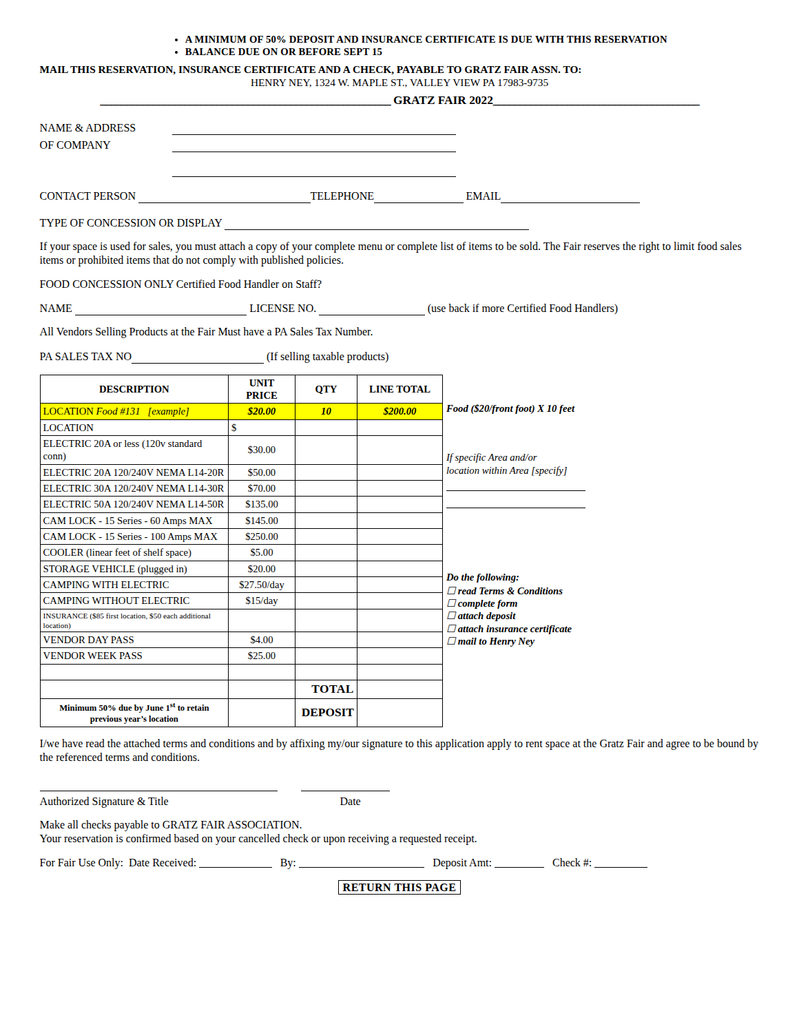A MINIMUM OF 50% DEPOSIT AND INSURANCE CERTIFICATE IS DUE WITH THIS RESERVATION
BALANCE DUE ON OR BEFORE SEPT 15
MAIL THIS RESERVATION, INSURANCE CERTIFICATE AND A CHECK, PAYABLE TO GRATZ FAIR ASSN. TO:
HENRY NEY, 1324 W. MAPLE ST., VALLEY VIEW PA 17983-9735
_______________________________________________________ GRATZ FAIR 2022_______________________________________
NAME & ADDRESS
OF COMPANY
CONTACT PERSON TELEPHONE EMAIL
TYPE OF CONCESSION OR DISPLAY
If your space is used for sales, you must attach a copy of your complete menu or complete list of items to be sold. The Fair reserves the right to limit food sales items or prohibited items that do not comply with published policies.
FOOD CONCESSION ONLY Certified Food Handler on Staff?
NAME LICENSE NO. (use back if more Certified Food Handlers)
All Vendors Selling Products at the Fair Must have a PA Sales Tax Number.
PA SALES TAX NO (If selling taxable products)
| / DESCRIPTION / UNIT PRICE / QTY / LINE TOTAL / / --- / --- / --- / --- / / LOCATION Food #131 [example] / $20.00 / 10 / $200.00 / / LOCATION / $ / / / / ELECTRIC 20A or less (120v standard conn) / $30.00 / / / / ELECTRIC 20A 120/240V NEMA L14-20R / $50.00 / / / / ELECTRIC 30A 120/240V NEMA L14-30R / $70.00 / / / / ELECTRIC 50A 120/240V NEMA L14-50R / $135.00 / / / / CAM LOCK - 15 Series - 60 Amps MAX / $145.00 / / / / CAM LOCK - 15 Series - 100 Amps MAX / $250.00 / / / / COOLER (linear feet of shelf space) / $5.00 / / / / STORAGE VEHICLE (plugged in) / $20.00 / / / / CAMPING WITH ELECTRIC / $27.50/day / / / / CAMPING WITHOUT ELECTRIC / $15/day / / / / INSURANCE ($85 first location, $50 each additional location) / / / / / VENDOR DAY PASS / $4.00 / / / / VENDOR WEEK PASS / $25.00 / / / / / / TOTAL / / / Minimum 50% due by June 1 st to retain previous year’s location / / DEPOSIT / / | Food ($20/front foot) X 10 feet If specific Area and/or location within Area [specify] Do the following: ☐ read Terms & Conditions ☐ complete form ☐ attach deposit ☐ attach insurance certificate ☐ mail to Henry Ney |
I/we have read the attached terms and conditions and by affixing my/our signature to this application apply to rent space at the Gratz Fair and agree to be bound by the referenced terms and conditions.
Authorized Signature & Title Date
Make all checks payable to GRATZ FAIR ASSOCIATION.
Your reservation is confirmed based on your cancelled check or upon receiving a requested receipt.
For Fair Use Only: Date Received: By: Deposit Amt: Check #:
RETURN THIS PAGE